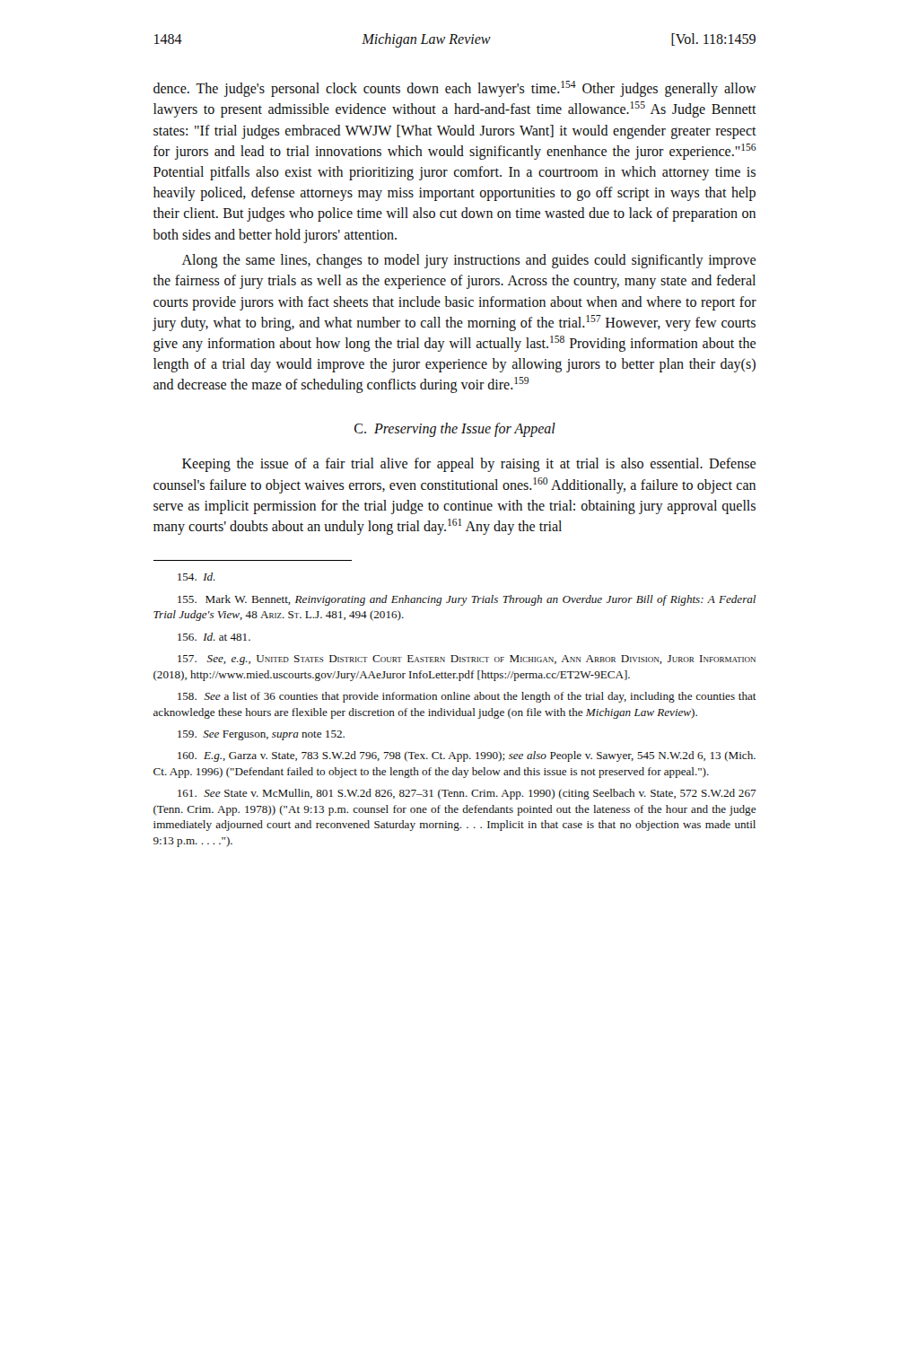1484 Michigan Law Review [Vol. 118:1459
dence. The judge's personal clock counts down each lawyer's time.154 Other judges generally allow lawyers to present admissible evidence without a hard-and-fast time allowance.155 As Judge Bennett states: "If trial judges embraced WWJW [What Would Jurors Want] it would engender greater respect for jurors and lead to trial innovations which would significantly enenhance the juror experience."156 Potential pitfalls also exist with prioritizing juror comfort. In a courtroom in which attorney time is heavily policed, defense attorneys may miss important opportunities to go off script in ways that help their client. But judges who police time will also cut down on time wasted due to lack of preparation on both sides and better hold jurors' attention.
Along the same lines, changes to model jury instructions and guides could significantly improve the fairness of jury trials as well as the experience of jurors. Across the country, many state and federal courts provide jurors with fact sheets that include basic information about when and where to report for jury duty, what to bring, and what number to call the morning of the trial.157 However, very few courts give any information about how long the trial day will actually last.158 Providing information about the length of a trial day would improve the juror experience by allowing jurors to better plan their day(s) and decrease the maze of scheduling conflicts during voir dire.159
C. Preserving the Issue for Appeal
Keeping the issue of a fair trial alive for appeal by raising it at trial is also essential. Defense counsel's failure to object waives errors, even constitutional ones.160 Additionally, a failure to object can serve as implicit permission for the trial judge to continue with the trial: obtaining jury approval quells many courts' doubts about an unduly long trial day.161 Any day the trial
154. Id.
155. Mark W. Bennett, Reinvigorating and Enhancing Jury Trials Through an Overdue Juror Bill of Rights: A Federal Trial Judge's View, 48 Ariz. St. L.J. 481, 494 (2016).
156. Id. at 481.
157. See, e.g., United States District Court Eastern District of Michigan, Ann Arbor Division, Juror Information (2018), http://www.mied.uscourts.gov/Jury/AAeJuror InfoLetter.pdf [https://perma.cc/ET2W-9ECA].
158. See a list of 36 counties that provide information online about the length of the trial day, including the counties that acknowledge these hours are flexible per discretion of the individual judge (on file with the Michigan Law Review).
159. See Ferguson, supra note 152.
160. E.g., Garza v. State, 783 S.W.2d 796, 798 (Tex. Ct. App. 1990); see also People v. Sawyer, 545 N.W.2d 6, 13 (Mich. Ct. App. 1996) ("Defendant failed to object to the length of the day below and this issue is not preserved for appeal.").
161. See State v. McMullin, 801 S.W.2d 826, 827–31 (Tenn. Crim. App. 1990) (citing Seelbach v. State, 572 S.W.2d 267 (Tenn. Crim. App. 1978)) ("At 9:13 p.m. counsel for one of the defendants pointed out the lateness of the hour and the judge immediately adjourned court and reconvened Saturday morning. . . . Implicit in that case is that no objection was made until 9:13 p.m. . . . .").